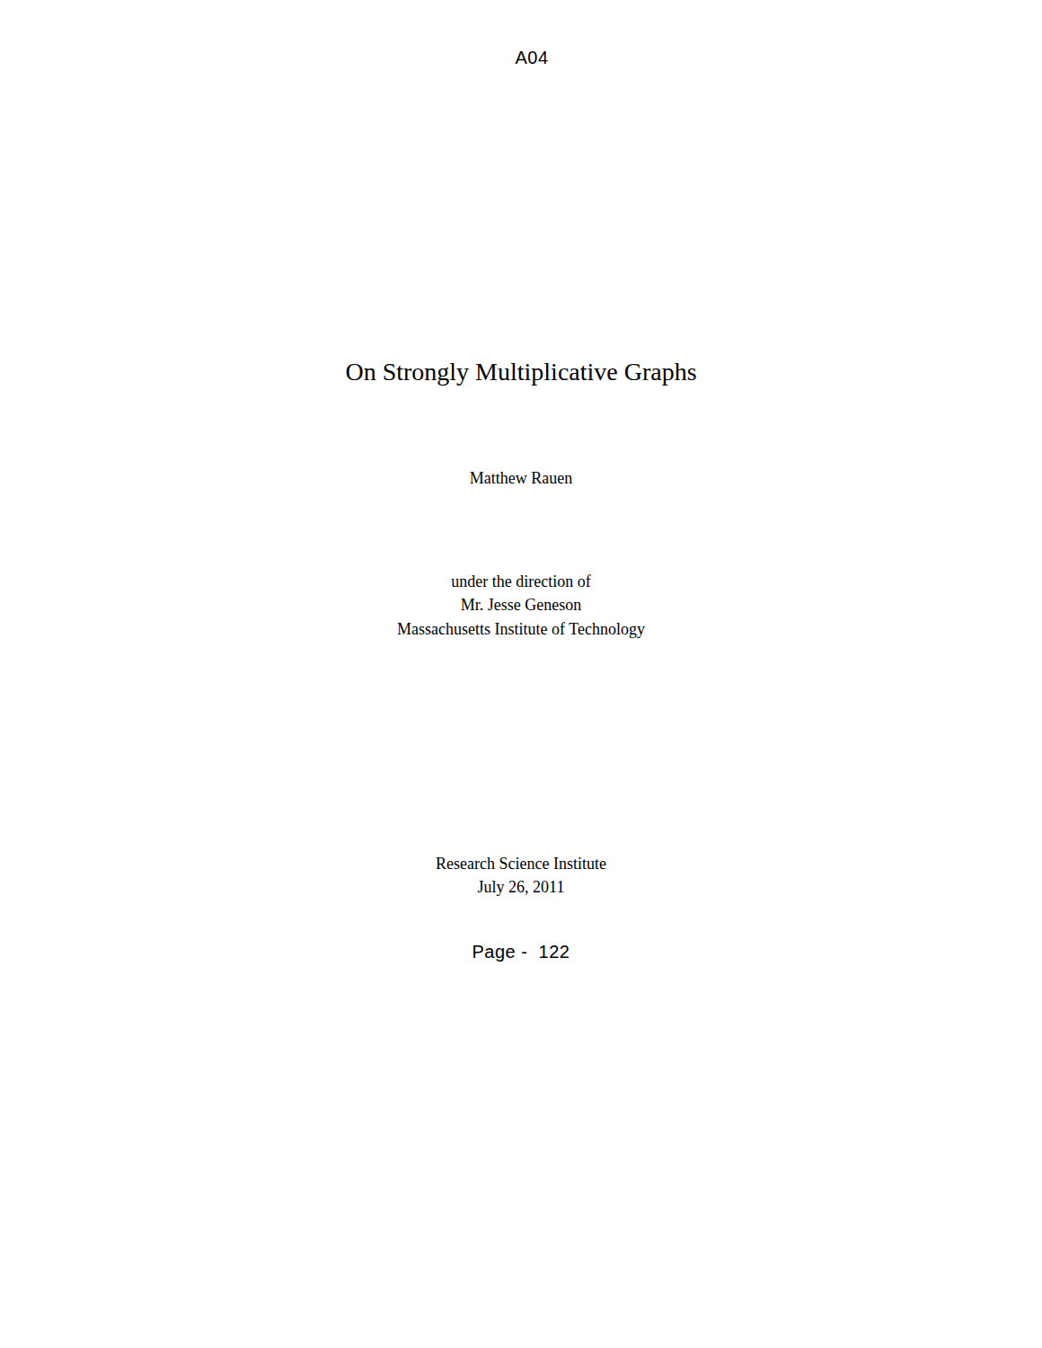A04
On Strongly Multiplicative Graphs
Matthew Rauen
under the direction of
Mr. Jesse Geneson
Massachusetts Institute of Technology
Research Science Institute
July 26, 2011
Page - 122